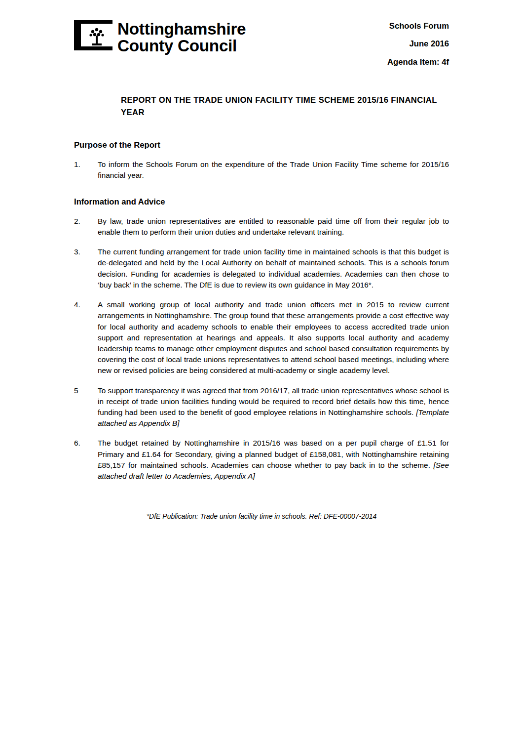Nottinghamshire County Council
Schools Forum
June 2016
Agenda Item: 4f
Report on the Trade Union Facility Time Scheme 2015/16 Financial Year
Purpose of the Report
1. To inform the Schools Forum on the expenditure of the Trade Union Facility Time scheme for 2015/16 financial year.
Information and Advice
2. By law, trade union representatives are entitled to reasonable paid time off from their regular job to enable them to perform their union duties and undertake relevant training.
3. The current funding arrangement for trade union facility time in maintained schools is that this budget is de-delegated and held by the Local Authority on behalf of maintained schools. This is a schools forum decision. Funding for academies is delegated to individual academies. Academies can then chose to ‘buy back’ in the scheme. The DfE is due to review its own guidance in May 2016*.
4. A small working group of local authority and trade union officers met in 2015 to review current arrangements in Nottinghamshire. The group found that these arrangements provide a cost effective way for local authority and academy schools to enable their employees to access accredited trade union support and representation at hearings and appeals. It also supports local authority and academy leadership teams to manage other employment disputes and school based consultation requirements by covering the cost of local trade unions representatives to attend school based meetings, including where new or revised policies are being considered at multi-academy or single academy level.
5 To support transparency it was agreed that from 2016/17, all trade union representatives whose school is in receipt of trade union facilities funding would be required to record brief details how this time, hence funding had been used to the benefit of good employee relations in Nottinghamshire schools. [Template attached as Appendix B]
6. The budget retained by Nottinghamshire in 2015/16 was based on a per pupil charge of £1.51 for Primary and £1.64 for Secondary, giving a planned budget of £158,081, with Nottinghamshire retaining £85,157 for maintained schools. Academies can choose whether to pay back in to the scheme. [See attached draft letter to Academies, Appendix A]
*DfE Publication: Trade union facility time in schools. Ref: DFE-00007-2014